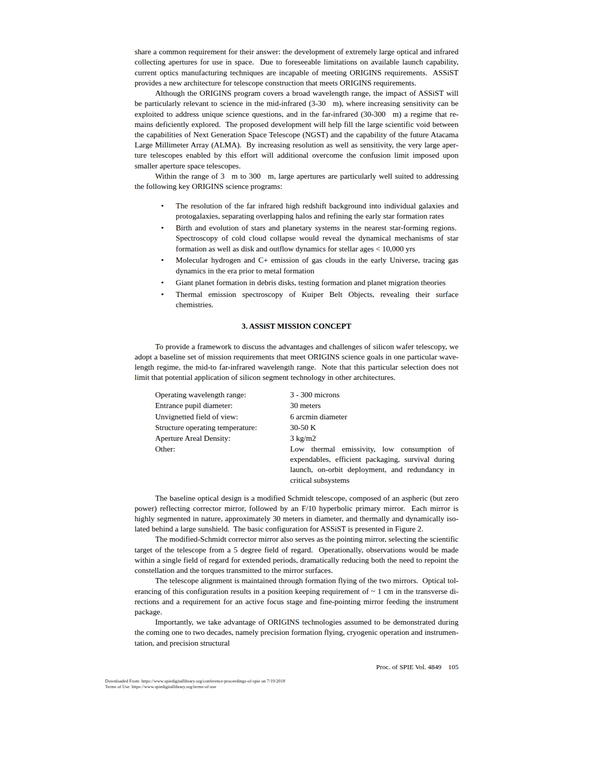share a common requirement for their answer: the development of extremely large optical and infrared collecting apertures for use in space. Due to foreseeable limitations on available launch capability, current optics manufacturing techniques are incapable of meeting ORIGINS requirements. ASSiST provides a new architecture for telescope construction that meets ORIGINS requirements.
Although the ORIGINS program covers a broad wavelength range, the impact of ASSiST will be particularly relevant to science in the mid-infrared (3-30 m), where increasing sensitivity can be exploited to address unique science questions, and in the far-infrared (30-300 m) a regime that remains deficiently explored. The proposed development will help fill the large scientific void between the capabilities of Next Generation Space Telescope (NGST) and the capability of the future Atacama Large Millimeter Array (ALMA). By increasing resolution as well as sensitivity, the very large aperture telescopes enabled by this effort will additional overcome the confusion limit imposed upon smaller aperture space telescopes.
Within the range of 3 m to 300 m, large apertures are particularly well suited to addressing the following key ORIGINS science programs:
The resolution of the far infrared high redshift background into individual galaxies and protogalaxies, separating overlapping halos and refining the early star formation rates
Birth and evolution of stars and planetary systems in the nearest star-forming regions. Spectroscopy of cold cloud collapse would reveal the dynamical mechanisms of star formation as well as disk and outflow dynamics for stellar ages < 10,000 yrs
Molecular hydrogen and C+ emission of gas clouds in the early Universe, tracing gas dynamics in the era prior to metal formation
Giant planet formation in debris disks, testing formation and planet migration theories
Thermal emission spectroscopy of Kuiper Belt Objects, revealing their surface chemistries.
3. ASSiST MISSION CONCEPT
To provide a framework to discuss the advantages and challenges of silicon wafer telescopy, we adopt a baseline set of mission requirements that meet ORIGINS science goals in one particular wavelength regime, the mid-to far-infrared wavelength range. Note that this particular selection does not limit that potential application of silicon segment technology in other architectures.
| Operating wavelength range: | 3 - 300 microns |
| Entrance pupil diameter: | 30 meters |
| Unvignetted field of view: | 6 arcmin diameter |
| Structure operating temperature: | 30-50 K |
| Aperture Areal Density: | 3 kg/m2 |
| Other: | Low thermal emissivity, low consumption of expendables, efficient packaging, survival during launch, on-orbit deployment, and redundancy in critical subsystems |
The baseline optical design is a modified Schmidt telescope, composed of an aspheric (but zero power) reflecting corrector mirror, followed by an F/10 hyperbolic primary mirror. Each mirror is highly segmented in nature, approximately 30 meters in diameter, and thermally and dynamically isolated behind a large sunshield. The basic configuration for ASSiST is presented in Figure 2.
The modified-Schmidt corrector mirror also serves as the pointing mirror, selecting the scientific target of the telescope from a 5 degree field of regard. Operationally, observations would be made within a single field of regard for extended periods, dramatically reducing both the need to repoint the constellation and the torques transmitted to the mirror surfaces.
The telescope alignment is maintained through formation flying of the two mirrors. Optical tolerancing of this configuration results in a position keeping requirement of ~ 1 cm in the transverse directions and a requirement for an active focus stage and fine-pointing mirror feeding the instrument package.
Importantly, we take advantage of ORIGINS technologies assumed to be demonstrated during the coming one to two decades, namely precision formation flying, cryogenic operation and instrumentation, and precision structural
Proc. of SPIE Vol. 4849 105
Downloaded From: https://www.spiedigitallibrary.org/conference-proceedings-of-spie on 7/19/2018
Terms of Use: https://www.spiedigitallibrary.org/terms-of-use